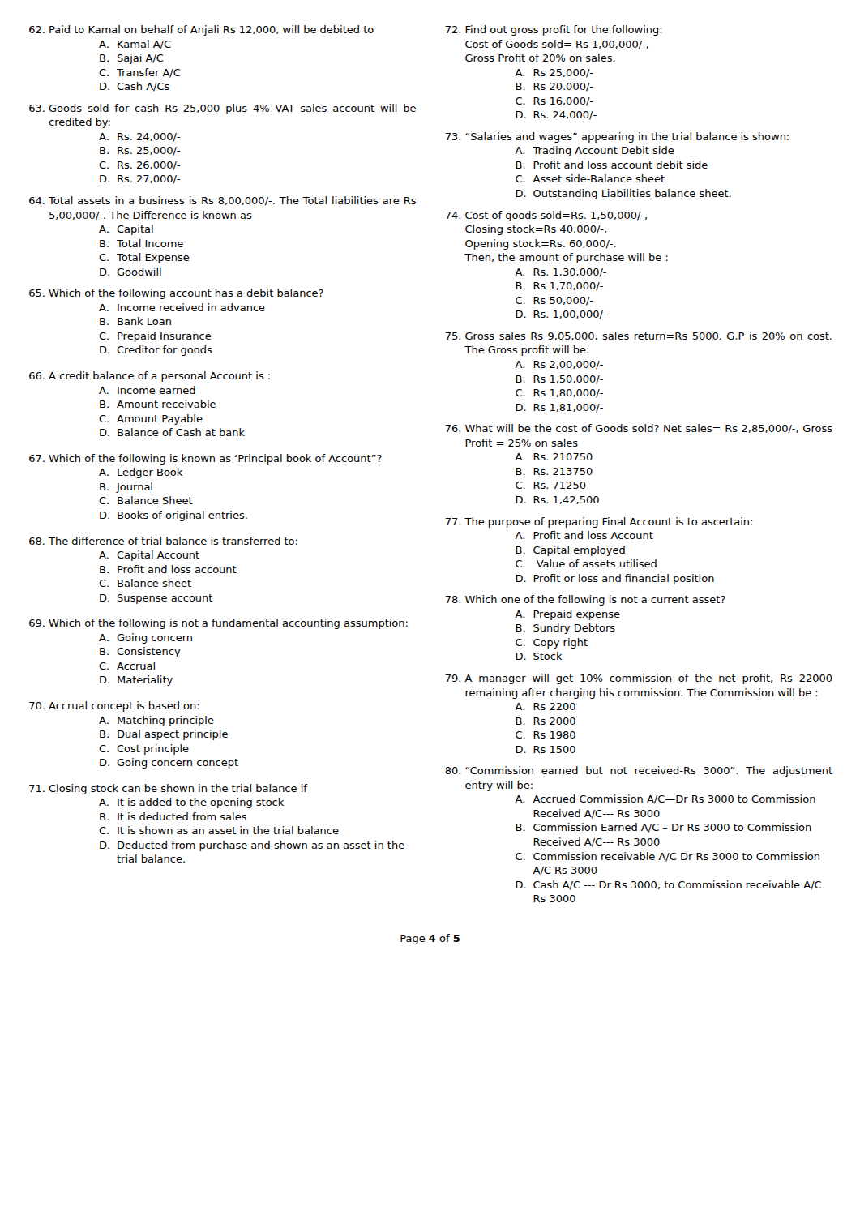62. Paid to Kamal on behalf of Anjali Rs 12,000, will be debited to
A. Kamal A/C
B. Sajai A/C
C. Transfer A/C
D. Cash A/Cs
63. Goods sold for cash Rs 25,000 plus 4% VAT sales account will be credited by:
A. Rs. 24,000/-
B. Rs. 25,000/-
C. Rs. 26,000/-
D. Rs. 27,000/-
64. Total assets in a business is Rs 8,00,000/-. The Total liabilities are Rs 5,00,000/-. The Difference is known as
A. Capital
B. Total Income
C. Total Expense
D. Goodwill
65. Which of the following account has a debit balance?
A. Income received in advance
B. Bank Loan
C. Prepaid Insurance
D. Creditor for goods
66. A credit balance of a personal Account is :
A. Income earned
B. Amount receivable
C. Amount Payable
D. Balance of Cash at bank
67. Which of the following is known as ‘Principal book of Account”?
A. Ledger Book
B. Journal
C. Balance Sheet
D. Books of original entries.
68. The difference of trial balance is transferred to:
A. Capital Account
B. Profit and loss account
C. Balance sheet
D. Suspense account
69. Which of the following is not a fundamental accounting assumption:
A. Going concern
B. Consistency
C. Accrual
D. Materiality
70. Accrual concept is based on:
A. Matching principle
B. Dual aspect principle
C. Cost principle
D. Going concern concept
71. Closing stock can be shown in the trial balance if
A. It is added to the opening stock
B. It is deducted from sales
C. It is shown as an asset in the trial balance
D. Deducted from purchase and shown as an asset in the trial balance.
72. Find out gross profit for the following:
Cost of Goods sold= Rs 1,00,000/-,
Gross Profit of 20% on sales.
A. Rs 25,000/-
B. Rs 20.000/-
C. Rs 16,000/-
D. Rs. 24,000/-
73. “Salaries and wages” appearing in the trial balance is shown:
A. Trading Account Debit side
B. Profit and loss account debit side
C. Asset side-Balance sheet
D. Outstanding Liabilities balance sheet.
74. Cost of goods sold=Rs. 1,50,000/-,
Closing stock=Rs 40,000/-,
Opening stock=Rs. 60,000/-.
Then, the amount of purchase will be :
A. Rs. 1,30,000/-
B. Rs 1,70,000/-
C. Rs 50,000/-
D. Rs. 1,00,000/-
75. Gross sales Rs 9,05,000, sales return=Rs 5000. G.P is 20% on cost. The Gross profit will be:
A. Rs 2,00,000/-
B. Rs 1,50,000/-
C. Rs 1,80,000/-
D. Rs 1,81,000/-
76. What will be the cost of Goods sold? Net sales= Rs 2,85,000/-, Gross Profit = 25% on sales
A. Rs. 210750
B. Rs. 213750
C. Rs. 71250
D. Rs. 1,42,500
77. The purpose of preparing Final Account is to ascertain:
A. Profit and loss Account
B. Capital employed
C. Value of assets utilised
D. Profit or loss and financial position
78. Which one of the following is not a current asset?
A. Prepaid expense
B. Sundry Debtors
C. Copy right
D. Stock
79. A manager will get 10% commission of the net profit, Rs 22000 remaining after charging his commission. The Commission will be :
A. Rs 2200
B. Rs 2000
C. Rs 1980
D. Rs 1500
80. “Commission earned but not received-Rs 3000”. The adjustment entry will be:
A. Accrued Commission A/C—Dr Rs 3000 to Commission Received A/C--- Rs 3000
B. Commission Earned A/C – Dr Rs 3000 to Commission Received A/C--- Rs 3000
C. Commission receivable A/C Dr Rs 3000 to Commission A/C Rs 3000
D. Cash A/C --- Dr Rs 3000, to Commission receivable A/C Rs 3000
Page 4 of 5